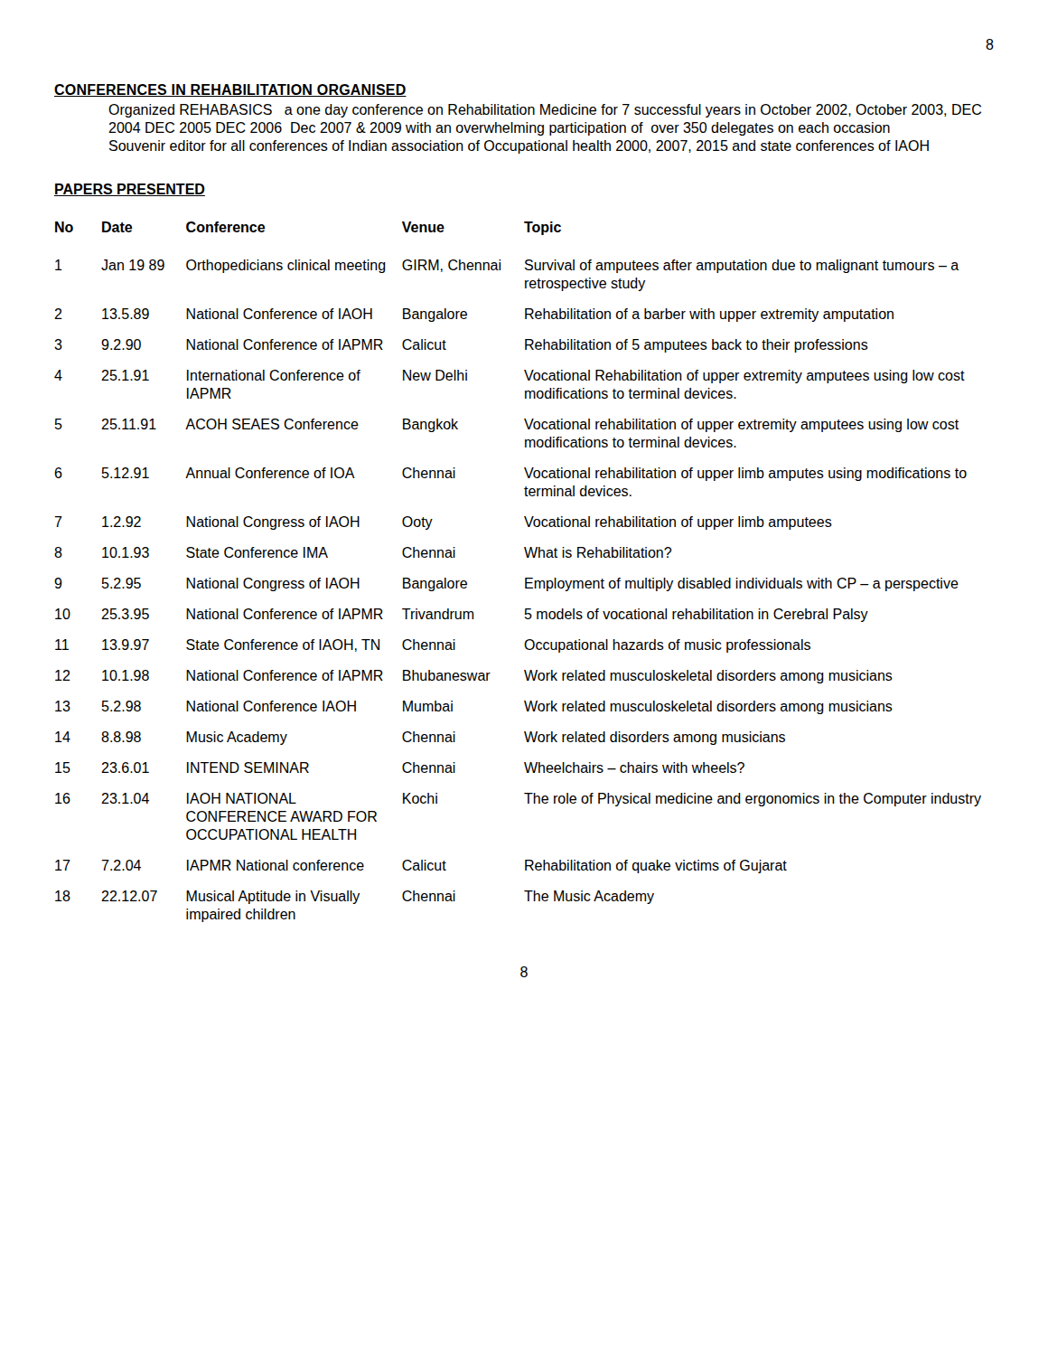8
CONFERENCES IN REHABILITATION ORGANISED
Organized REHABASICS a one day conference on Rehabilitation Medicine for 7 successful years in October 2002, October 2003, DEC 2004 DEC 2005 DEC 2006 Dec 2007 & 2009 with an overwhelming participation of over 350 delegates on each occasion
Souvenir editor for all conferences of Indian association of Occupational health 2000, 2007, 2015 and state conferences of IAOH
PAPERS PRESENTED
| No | Date | Conference | Venue | Topic |
| --- | --- | --- | --- | --- |
| 1 | Jan 19 89 | Orthopedicians clinical meeting | GIRM, Chennai | Survival of amputees after amputation due to malignant tumours – a retrospective study |
| 2 | 13.5.89 | National Conference of IAOH | Bangalore | Rehabilitation of a barber with upper extremity amputation |
| 3 | 9.2.90 | National Conference of IAPMR | Calicut | Rehabilitation of 5 amputees back to their professions |
| 4 | 25.1.91 | International Conference of IAPMR | New Delhi | Vocational Rehabilitation of upper extremity amputees using low cost modifications to terminal devices. |
| 5 | 25.11.91 | ACOH SEAES Conference | Bangkok | Vocational rehabilitation of upper extremity amputees using low cost modifications to terminal devices. |
| 6 | 5.12.91 | Annual Conference of IOA | Chennai | Vocational rehabilitation of upper limb amputes using modifications to terminal devices. |
| 7 | 1.2.92 | National Congress of IAOH | Ooty | Vocational rehabilitation of upper limb amputees |
| 8 | 10.1.93 | State Conference IMA | Chennai | What is Rehabilitation? |
| 9 | 5.2.95 | National Congress of IAOH | Bangalore | Employment of multiply disabled individuals with CP – a perspective |
| 10 | 25.3.95 | National Conference of IAPMR | Trivandrum | 5 models of vocational rehabilitation in Cerebral Palsy |
| 11 | 13.9.97 | State Conference of IAOH, TN | Chennai | Occupational hazards of music professionals |
| 12 | 10.1.98 | National Conference of IAPMR | Bhubaneswar | Work related musculoskeletal disorders among musicians |
| 13 | 5.2.98 | National Conference IAOH | Mumbai | Work related musculoskeletal disorders among musicians |
| 14 | 8.8.98 | Music Academy | Chennai | Work related disorders among musicians |
| 15 | 23.6.01 | INTEND SEMINAR | Chennai | Wheelchairs – chairs with wheels? |
| 16 | 23.1.04 | IAOH NATIONAL CONFERENCE AWARD FOR OCCUPATIONAL HEALTH | Kochi | The role of Physical medicine and ergonomics in the Computer industry |
| 17 | 7.2.04 | IAPMR National conference | Calicut | Rehabilitation of quake victims of Gujarat |
| 18 | 22.12.07 | Musical Aptitude in Visually impaired children | Chennai | The Music Academy |
8